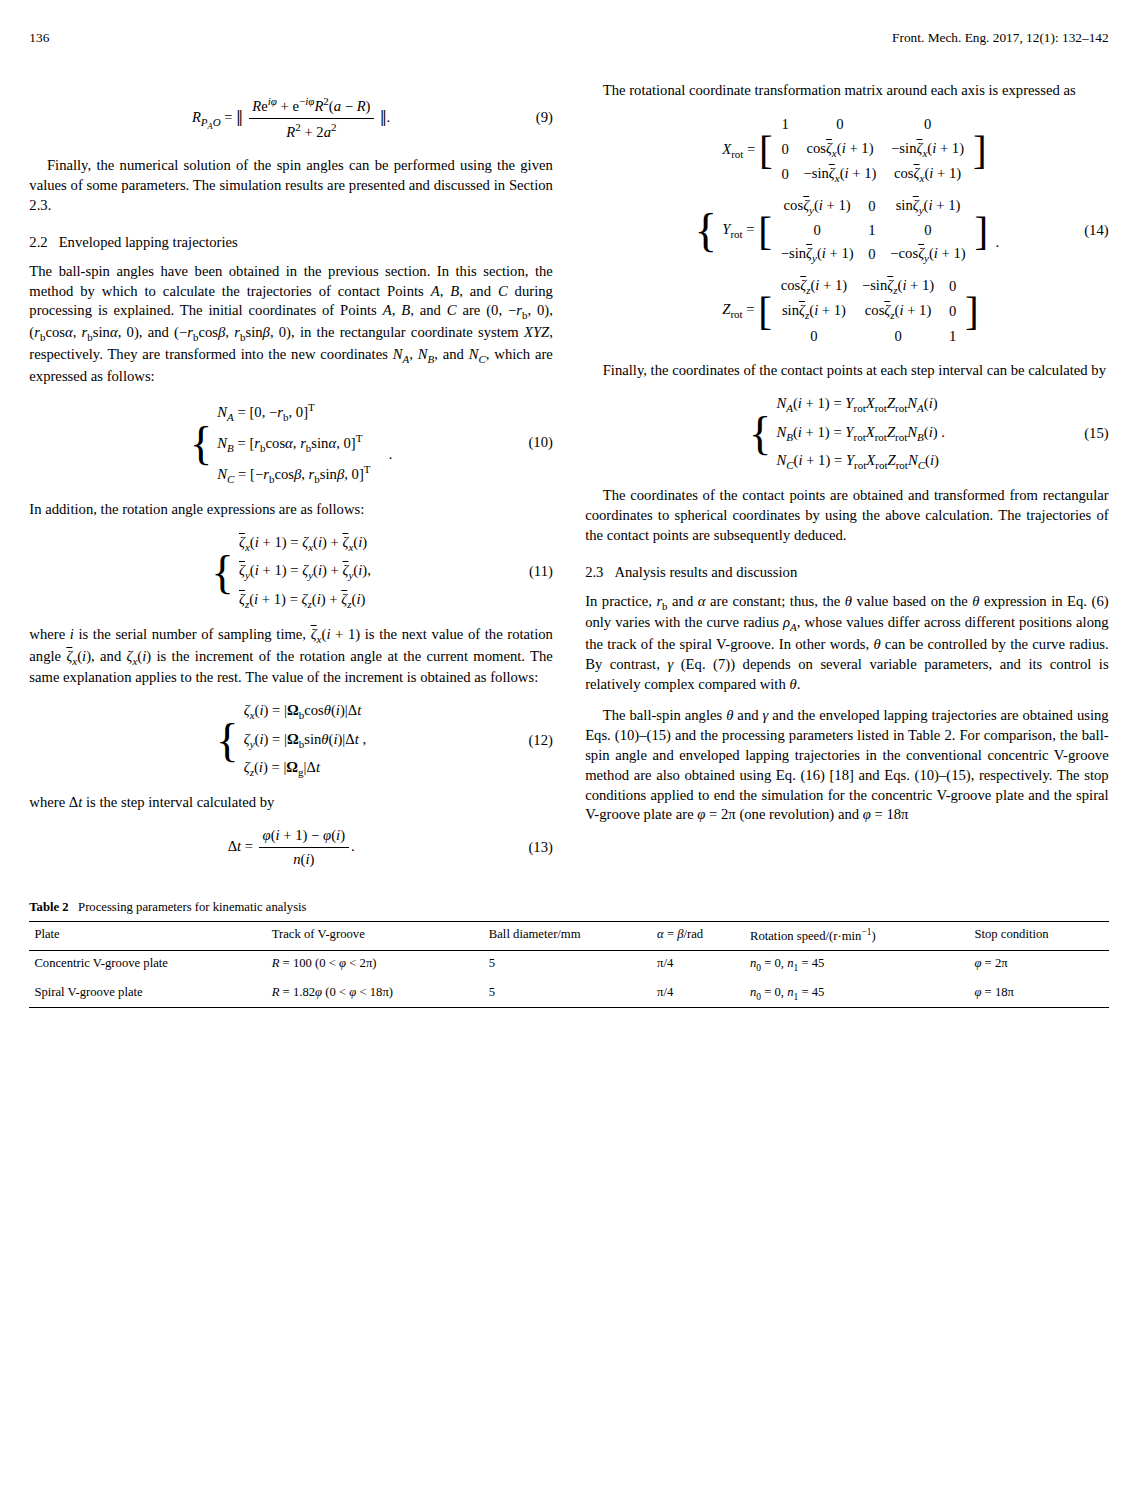136 Front. Mech. Eng. 2017, 12(1): 132–142
RPAO = ‖ Reiφ + e−iφR2(a − R) R2 + 2a2 ‖. (9)
Finally, the numerical solution of the spin angles can be performed using the given values of some parameters. The simulation results are presented and discussed in Section 2.3.
2.2 Enveloped lapping trajectories
The ball-spin angles have been obtained in the previous section. In this section, the method by which to calculate the trajectories of contact Points A, B, and C during processing is explained. The initial coordinates of Points A, B, and C are (0, −rb, 0), (rbcosα, rbsinα, 0), and (−rbcosβ, rbsinβ, 0), in the rectangular coordinate system XYZ, respectively. They are transformed into the new coordinates NA, NB, and NC, which are expressed as follows:
{ NA = [0, −rb, 0]T NB = [rbcosα, rbsinα, 0]T NC = [−rbcosβ, rbsinβ, 0]T . (10)
In addition, the rotation angle expressions are as follows:
{ ζx(i + 1) = ζx(i) + ζx(i) ζy(i + 1) = ζy(i) + ζy(i), ζz(i + 1) = ζz(i) + ζz(i) (11)
where i is the serial number of sampling time, ζx(i + 1) is the next value of the rotation angle ζx(i), and ζx(i) is the increment of the rotation angle at the current moment. The same explanation applies to the rest. The value of the increment is obtained as follows:
{ ζx(i) = |Ωbcosθ(i)|Δt ζy(i) = |Ωbsinθ(i)|Δt , ζz(i) = |Ωg|Δt (12)
where Δt is the step interval calculated by
Δt = φ(i + 1) − φ(i) n(i) . (13)
The rotational coordinate transformation matrix around each axis is expressed as
{ Xrot = [
| 1 | 0 | 0 |
| 0 | cos ζ x ( i + 1) | −sin ζ x ( i + 1) |
| 0 | −sin ζ x ( i + 1) | cos ζ x ( i + 1) |
] Yrot = [
| cos ζ y ( i + 1) | 0 | sin ζ y ( i + 1) |
| 0 | 1 | 0 |
| −sin ζ y ( i + 1) | 0 | −cos ζ y ( i + 1) |
] Zrot = [
| cos ζ z ( i + 1) | −sin ζ z ( i + 1) | 0 |
| sin ζ z ( i + 1) | cos ζ z ( i + 1) | 0 |
| 0 | 0 | 1 |
] . (14)
Finally, the coordinates of the contact points at each step interval can be calculated by
{ NA(i + 1) = YrotXrotZrotNA(i) NB(i + 1) = YrotXrotZrotNB(i) . NC(i + 1) = YrotXrotZrotNC(i) (15)
The coordinates of the contact points are obtained and transformed from rectangular coordinates to spherical coordinates by using the above calculation. The trajectories of the contact points are subsequently deduced.
2.3 Analysis results and discussion
In practice, rb and α are constant; thus, the θ value based on the θ expression in Eq. (6) only varies with the curve radius ρA, whose values differ across different positions along the track of the spiral V-groove. In other words, θ can be controlled by the curve radius. By contrast, γ (Eq. (7)) depends on several variable parameters, and its control is relatively complex compared with θ.
The ball-spin angles θ and γ and the enveloped lapping trajectories are obtained using Eqs. (10)–(15) and the processing parameters listed in Table 2. For comparison, the ball-spin angle and enveloped lapping trajectories in the conventional concentric V-groove method are also obtained using Eq. (16) [18] and Eqs. (10)–(15), respectively. The stop conditions applied to end the simulation for the concentric V-groove plate and the spiral V-groove plate are φ = 2π (one revolution) and φ = 18π
Table 2 Processing parameters for kinematic analysis
| Plate | Track of V-groove | Ball diameter/mm | α = β /rad | Rotation speed/(r·min −1 ) | Stop condition |
| --- | --- | --- | --- | --- | --- |
| Concentric V-groove plate | R = 100 (0 < φ < 2π) | 5 | π/4 | n 0 = 0, n 1 = 45 | φ = 2π |
| Spiral V-groove plate | R = 1.82 φ (0 < φ < 18π) | 5 | π/4 | n 0 = 0, n 1 = 45 | φ = 18π |